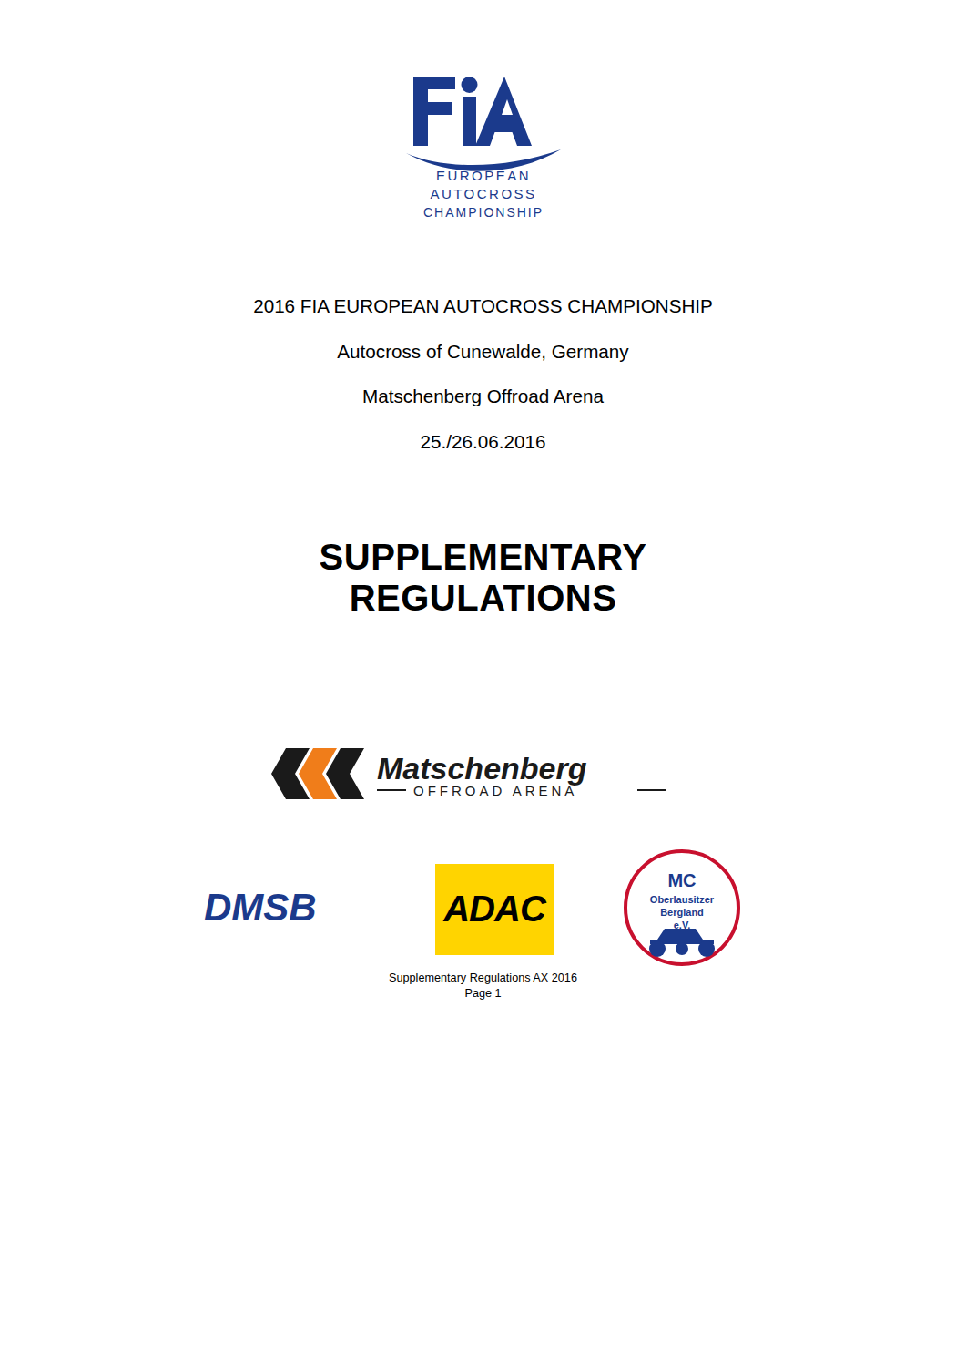FIA European Autocross Championship EUROPEAN AUTOCROSS CHAMPIONSHIP
2016 FIA EUROPEAN AUTOCROSS CHAMPIONSHIP
Autocross of Cunewalde, Germany
Matschenberg Offroad Arena
25./26.06.2016
SUPPLEMENTARY REGULATIONS
Matschenberg Offroad Arena Matschenberg OFFROAD ARENA
DMSB DMSB
ADAC
MC Oberlausitzer Bergland e.V. MC Oberlausitzer Bergland e.V.
Supplementary Regulations AX 2016
Page 1